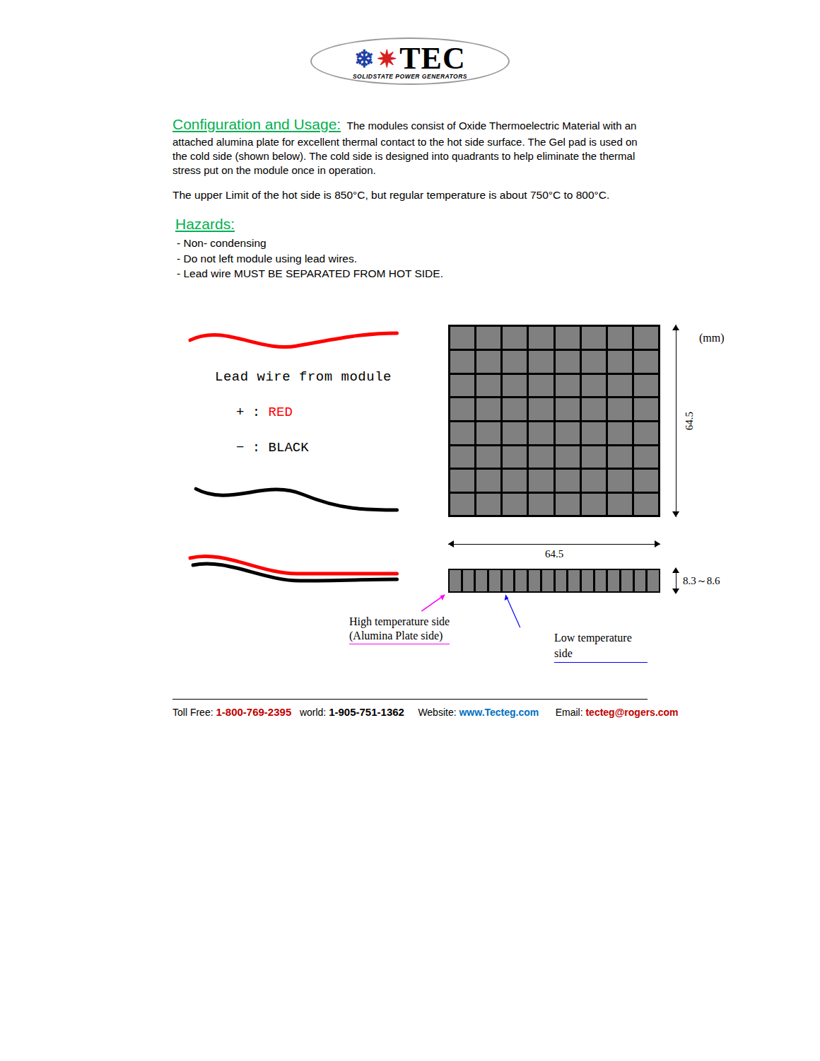❄✷TEC
SOLIDSTATE POWER GENERATORS
Configuration and Usage:
The modules consist of Oxide Thermoelectric Material with an attached alumina plate for excellent thermal contact to the hot side surface. The Gel pad is used on the cold side (shown below). The cold side is designed into quadrants to help eliminate the thermal stress put on the module once in operation.
The upper Limit of the hot side is 850°C, but regular temperature is about 750°C to 800°C.
Hazards:
- Non- condensing
- Do not left module using lead wires.
- Lead wire MUST BE SEPARATED FROM HOT SIDE.
Lead wire from module
+ : RED
− : BLACK
(mm)
64.5
64.5
8.3～8.6
High temperature side
(Alumina Plate side)
Low temperature side
Toll Free: 1-800-769-2395 world: 1-905-751-1362 Website: www.Tecteg.com Email: tecteg@rogers.com